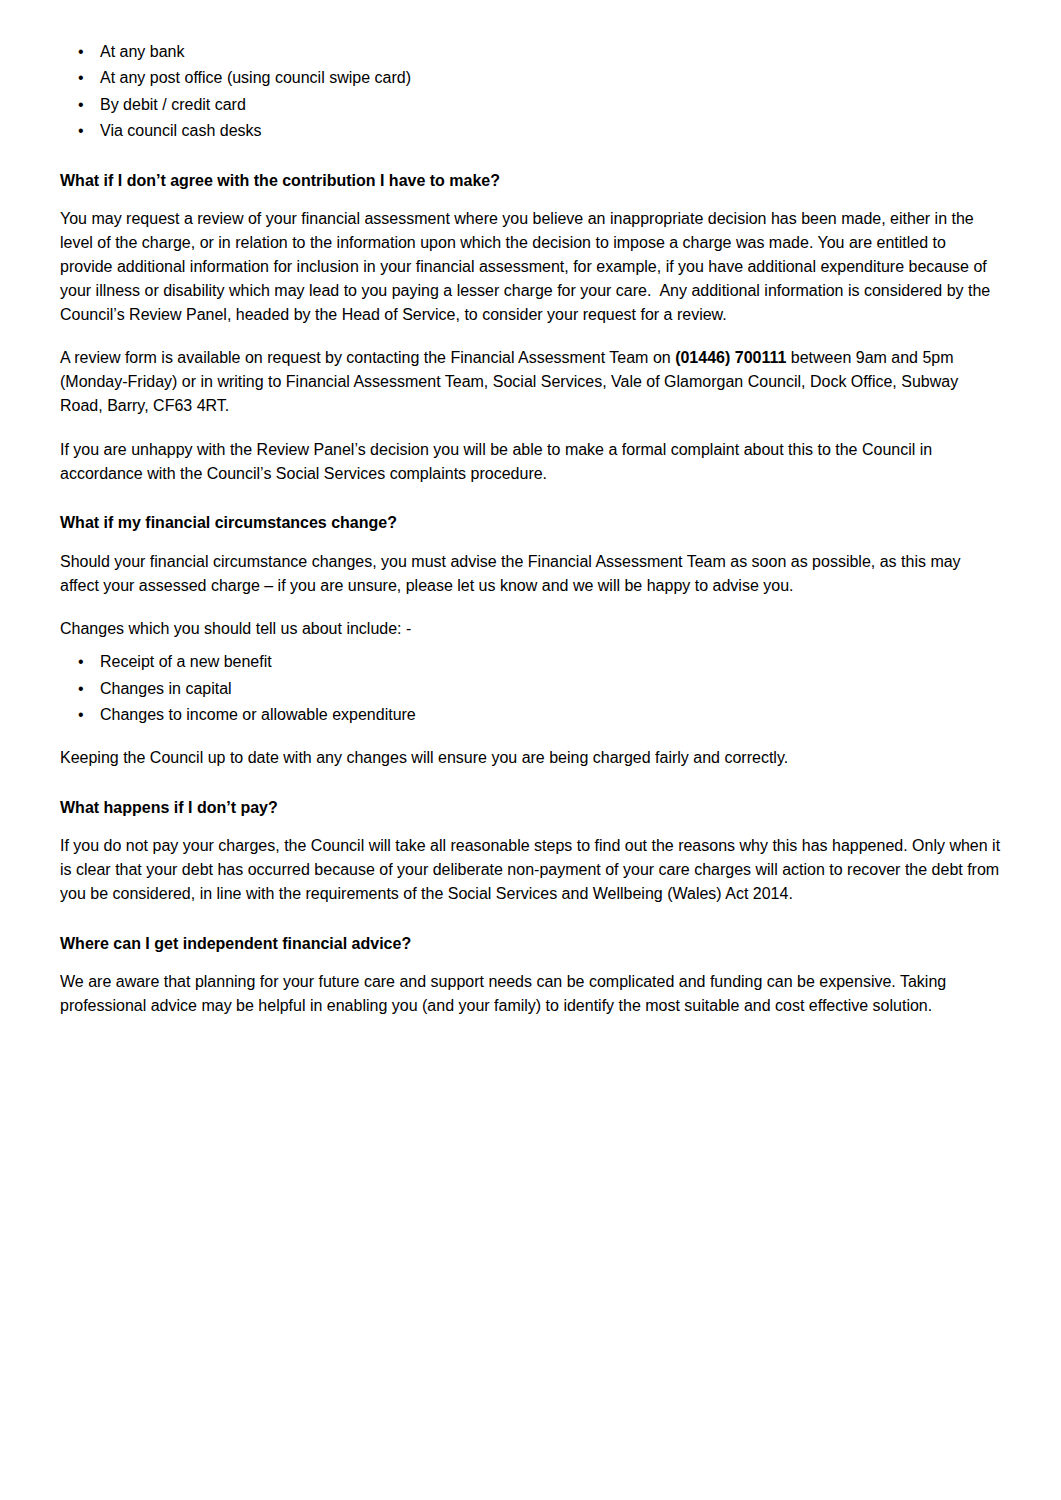At any bank
At any post office (using council swipe card)
By debit / credit card
Via council cash desks
What if I don’t agree with the contribution I have to make?
You may request a review of your financial assessment where you believe an inappropriate decision has been made, either in the level of the charge, or in relation to the information upon which the decision to impose a charge was made. You are entitled to provide additional information for inclusion in your financial assessment, for example, if you have additional expenditure because of your illness or disability which may lead to you paying a lesser charge for your care. Any additional information is considered by the Council’s Review Panel, headed by the Head of Service, to consider your request for a review.
A review form is available on request by contacting the Financial Assessment Team on (01446) 700111 between 9am and 5pm (Monday-Friday) or in writing to Financial Assessment Team, Social Services, Vale of Glamorgan Council, Dock Office, Subway Road, Barry, CF63 4RT.
If you are unhappy with the Review Panel’s decision you will be able to make a formal complaint about this to the Council in accordance with the Council’s Social Services complaints procedure.
What if my financial circumstances change?
Should your financial circumstance changes, you must advise the Financial Assessment Team as soon as possible, as this may affect your assessed charge – if you are unsure, please let us know and we will be happy to advise you.
Changes which you should tell us about include: -
Receipt of a new benefit
Changes in capital
Changes to income or allowable expenditure
Keeping the Council up to date with any changes will ensure you are being charged fairly and correctly.
What happens if I don’t pay?
If you do not pay your charges, the Council will take all reasonable steps to find out the reasons why this has happened. Only when it is clear that your debt has occurred because of your deliberate non-payment of your care charges will action to recover the debt from you be considered, in line with the requirements of the Social Services and Wellbeing (Wales) Act 2014.
Where can I get independent financial advice?
We are aware that planning for your future care and support needs can be complicated and funding can be expensive. Taking professional advice may be helpful in enabling you (and your family) to identify the most suitable and cost effective solution.